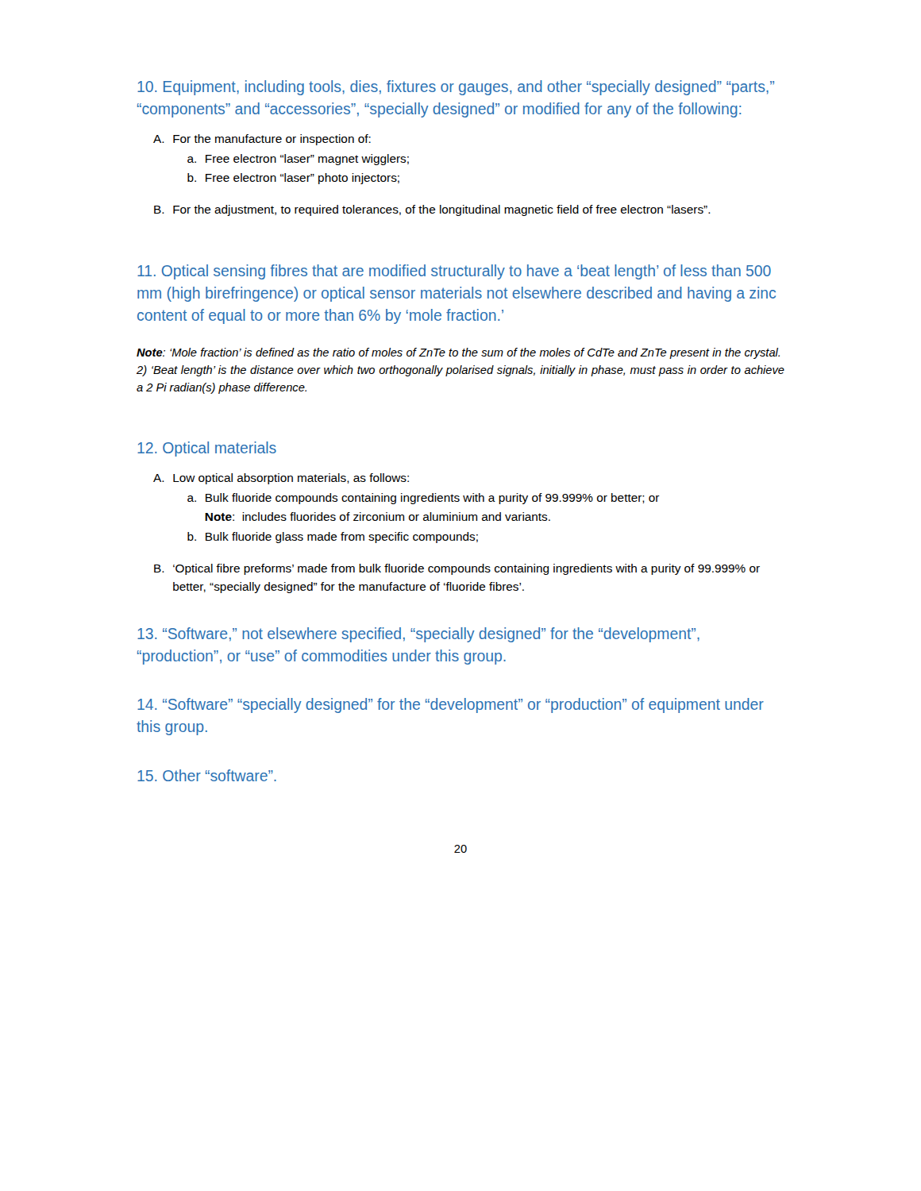10. Equipment, including tools, dies, fixtures or gauges, and other “specially designed” “parts,” “components” and “accessories”, “specially designed” or modified for any of the following:
For the manufacture or inspection of:
Free electron “laser” magnet wigglers;
Free electron “laser” photo injectors;
For the adjustment, to required tolerances, of the longitudinal magnetic field of free electron “lasers”.
11. Optical sensing fibres that are modified structurally to have a ‘beat length’ of less than 500 mm (high birefringence) or optical sensor materials not elsewhere described and having a zinc content of equal to or more than 6% by ‘mole fraction.’
Note: ‘Mole fraction’ is defined as the ratio of moles of ZnTe to the sum of the moles of CdTe and ZnTe present in the crystal. 2) ‘Beat length’ is the distance over which two orthogonally polarised signals, initially in phase, must pass in order to achieve a 2 Pi radian(s) phase difference.
12. Optical materials
Low optical absorption materials, as follows:
Bulk fluoride compounds containing ingredients with a purity of 99.999% or better; or Note: includes fluorides of zirconium or aluminium and variants.
Bulk fluoride glass made from specific compounds;
‘Optical fibre preforms’ made from bulk fluoride compounds containing ingredients with a purity of 99.999% or better, “specially designed” for the manufacture of ‘fluoride fibres’.
13. “Software,” not elsewhere specified, “specially designed” for the “development”, “production”, or “use” of commodities under this group.
14. “Software” “specially designed” for the “development” or “production” of equipment under this group.
15. Other “software”.
20